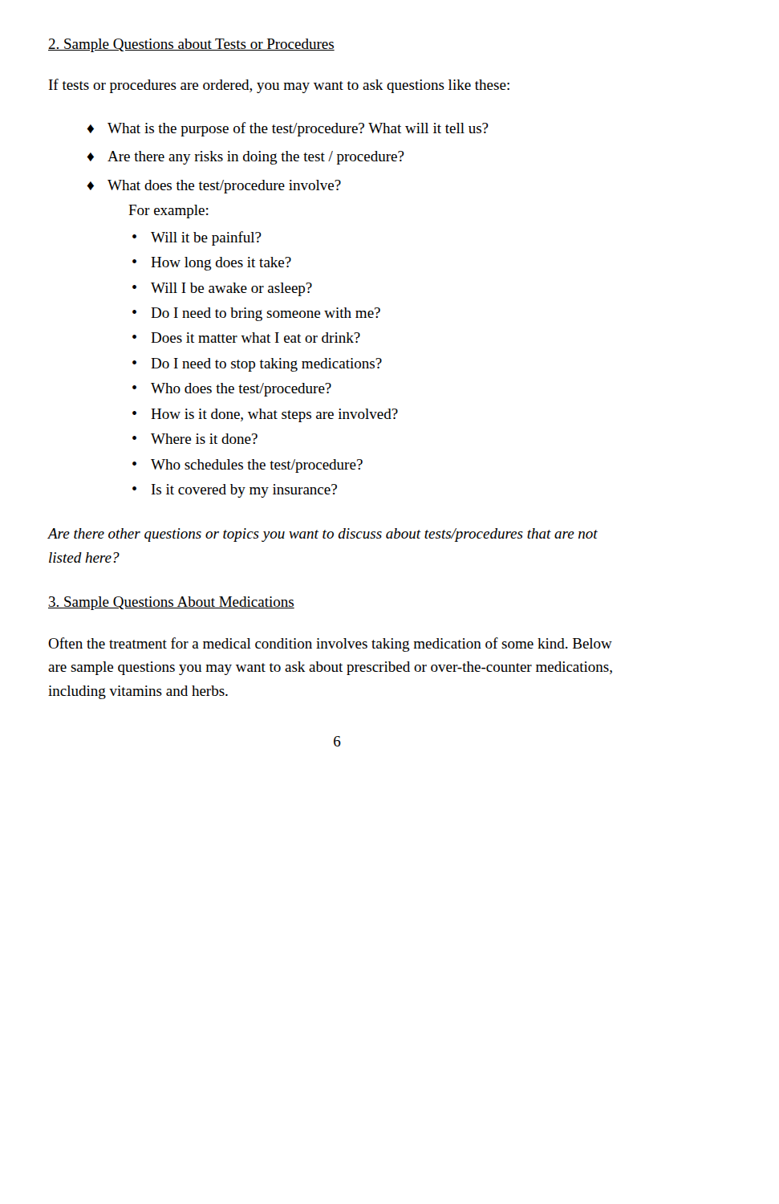2. Sample Questions about Tests or Procedures
If tests or procedures are ordered, you may want to ask questions like these:
What is the purpose of the test/procedure? What will it tell us?
Are there any risks in doing the test / procedure?
What does the test/procedure involve?
For example:
Will it be painful?
How long does it take?
Will I be awake or asleep?
Do I need to bring someone with me?
Does it matter what I eat or drink?
Do I need to stop taking medications?
Who does the test/procedure?
How is it done, what steps are involved?
Where is it done?
Who schedules the test/procedure?
Is it covered by my insurance?
Are there other questions or topics you want to discuss about tests/procedures that are not listed here?
3. Sample Questions About Medications
Often the treatment for a medical condition involves taking medication of some kind. Below are sample questions you may want to ask about prescribed or over-the-counter medications, including vitamins and herbs.
6